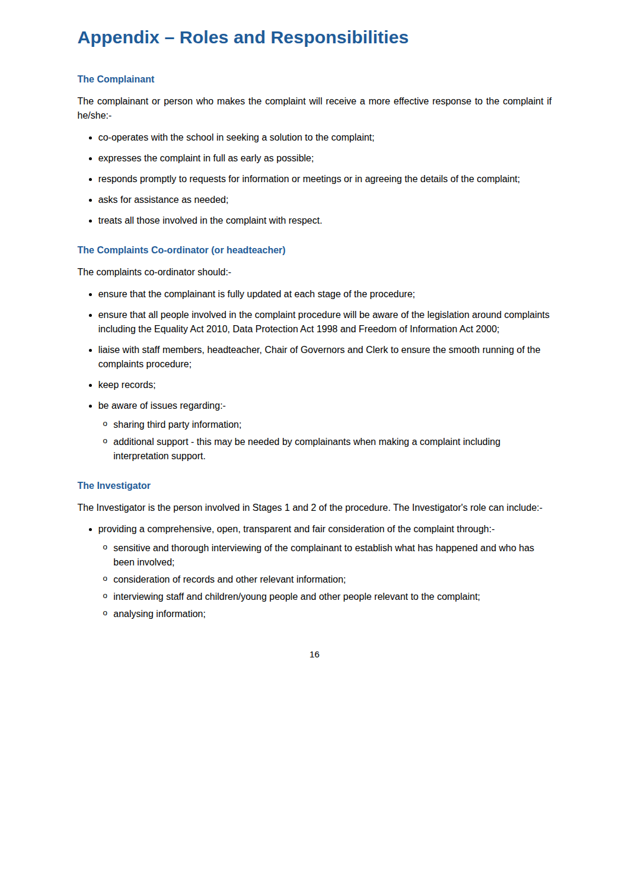Appendix – Roles and Responsibilities
The Complainant
The complainant or person who makes the complaint will receive a more effective response to the complaint if he/she:-
co-operates with the school in seeking a solution to the complaint;
expresses the complaint in full as early as possible;
responds promptly to requests for information or meetings or in agreeing the details of the complaint;
asks for assistance as needed;
treats all those involved in the complaint with respect.
The Complaints Co-ordinator (or headteacher)
The complaints co-ordinator should:-
ensure that the complainant is fully updated at each stage of the procedure;
ensure that all people involved in the complaint procedure will be aware of the legislation around complaints including the Equality Act 2010, Data Protection Act 1998 and Freedom of Information Act 2000;
liaise with staff members, headteacher, Chair of Governors and Clerk to ensure the smooth running of the complaints procedure;
keep records;
be aware of issues regarding:-
sharing third party information;
additional support - this may be needed by complainants when making a complaint including interpretation support.
The Investigator
The Investigator is the person involved in Stages 1 and 2 of the procedure. The Investigator's role can include:-
providing a comprehensive, open, transparent and fair consideration of the complaint through:-
sensitive and thorough interviewing of the complainant to establish what has happened and who has been involved;
consideration of records and other relevant information;
interviewing staff and children/young people and other people relevant to the complaint;
analysing information;
16